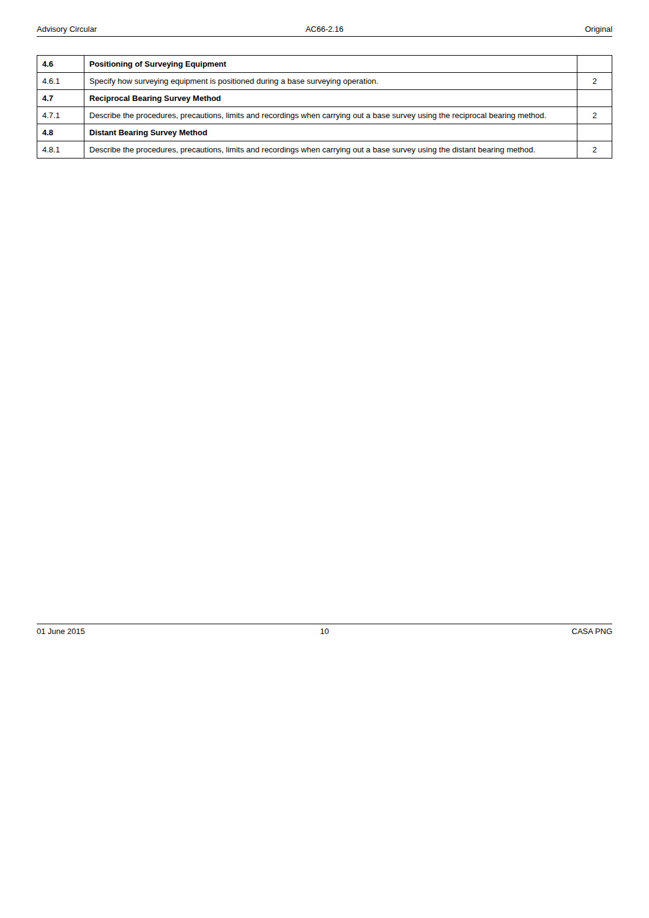Advisory Circular
AC66-2.16
Original
| 4.6 | Positioning of Surveying Equipment | |
| 4.6.1 | Specify how surveying equipment is positioned during a base surveying operation. | 2 |
| 4.7 | Reciprocal Bearing Survey Method | |
| 4.7.1 | Describe the procedures, precautions, limits and recordings when carrying out a base survey using the reciprocal bearing method. | 2 |
| 4.8 | Distant Bearing Survey Method | |
| 4.8.1 | Describe the procedures, precautions, limits and recordings when carrying out a base survey using the distant bearing method. | 2 |
01 June 2015
10
CASA PNG